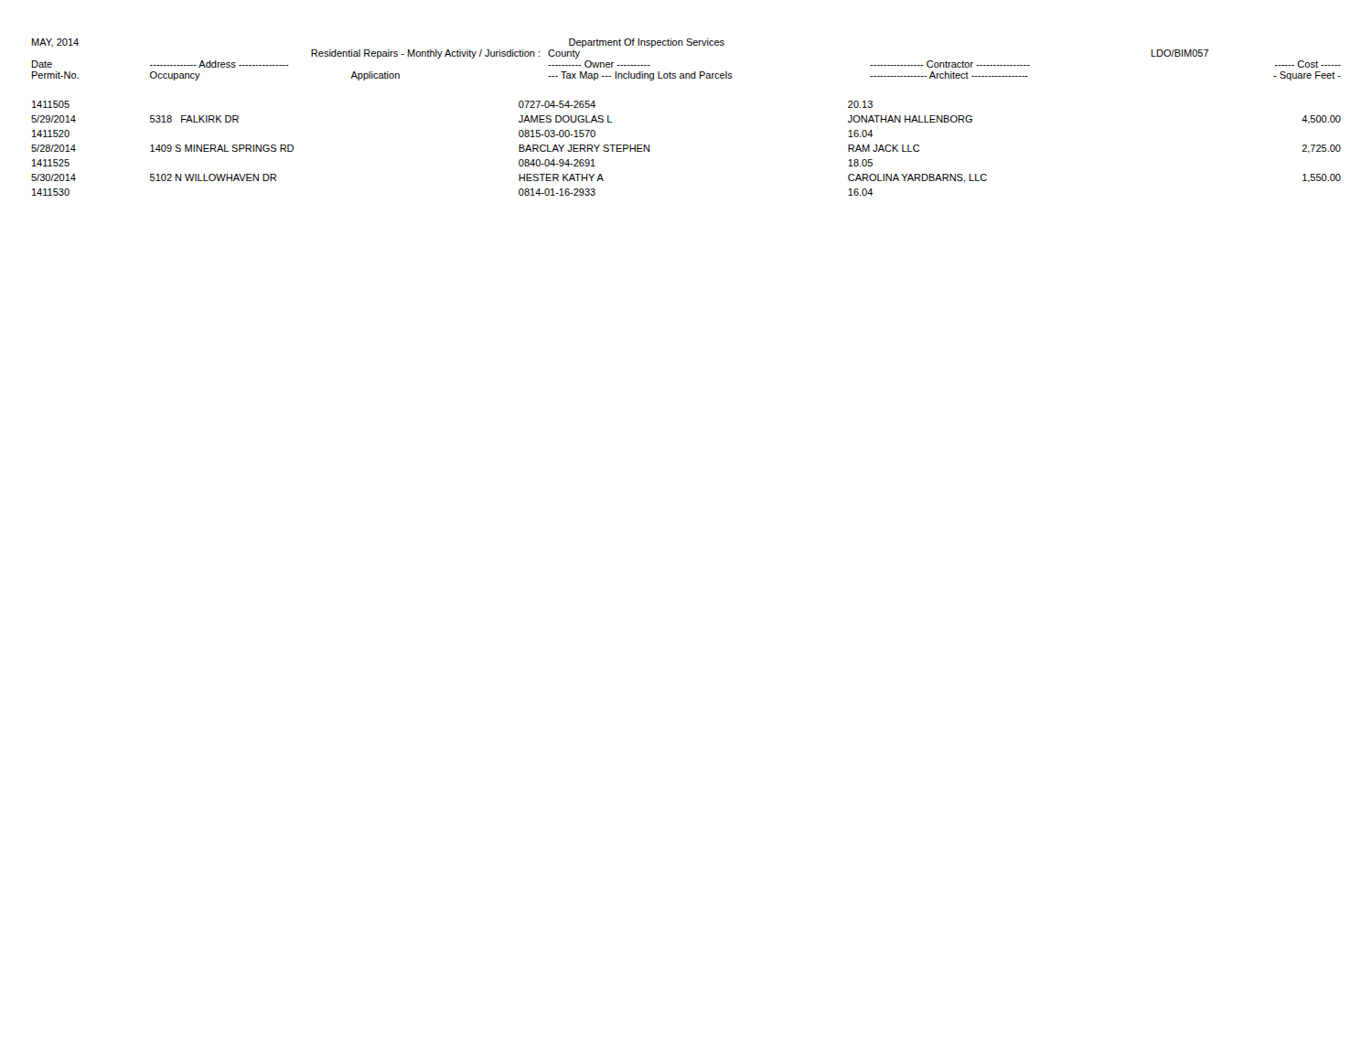| MAY, 2014 | Department Of Inspection Services | |
| | Residential Repairs - Monthly Activity / Jurisdiction : | County | | LDO/BIM057 |
| Date | -------------- Address --------------- | ---------- Owner ---------- | ---------------- Contractor ---------------- | ------ Cost ------ |
| Permit-No. | Occupancy | Application | --- Tax Map --- Including Lots and Parcels | ----------------- Architect ----------------- | - Square Feet - |
| 1411505 | | | 0727-04-54-2654 | 20.13 | |
| 5/29/2014 | 5318 FALKIRK DR | JAMES DOUGLAS L | JONATHAN HALLENBORG | 4,500.00 |
| 1411520 | | | 0815-03-00-1570 | 16.04 | |
| 5/28/2014 | 1409 S MINERAL SPRINGS RD | BARCLAY JERRY STEPHEN | RAM JACK LLC | 2,725.00 |
| 1411525 | | | 0840-04-94-2691 | 18.05 | |
| 5/30/2014 | 5102 N WILLOWHAVEN DR | HESTER KATHY A | CAROLINA YARDBARNS, LLC | 1,550.00 |
| 1411530 | | | 0814-01-16-2933 | 16.04 | |